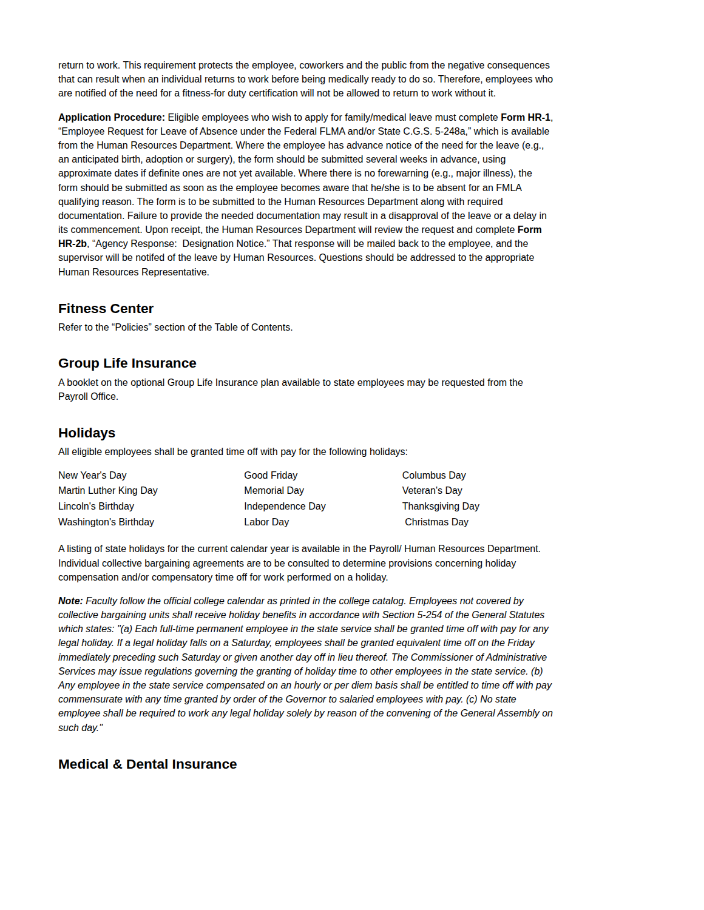return to work. This requirement protects the employee, coworkers and the public from the negative consequences that can result when an individual returns to work before being medically ready to do so. Therefore, employees who are notified of the need for a fitness-for duty certification will not be allowed to return to work without it.
Application Procedure: Eligible employees who wish to apply for family/medical leave must complete Form HR-1, “Employee Request for Leave of Absence under the Federal FLMA and/or State C.G.S. 5-248a,” which is available from the Human Resources Department. Where the employee has advance notice of the need for the leave (e.g., an anticipated birth, adoption or surgery), the form should be submitted several weeks in advance, using approximate dates if definite ones are not yet available. Where there is no forewarning (e.g., major illness), the form should be submitted as soon as the employee becomes aware that he/she is to be absent for an FMLA qualifying reason. The form is to be submitted to the Human Resources Department along with required documentation. Failure to provide the needed documentation may result in a disapproval of the leave or a delay in its commencement. Upon receipt, the Human Resources Department will review the request and complete Form HR-2b, “Agency Response: Designation Notice.” That response will be mailed back to the employee, and the supervisor will be notifed of the leave by Human Resources. Questions should be addressed to the appropriate Human Resources Representative.
Fitness Center
Refer to the “Policies” section of the Table of Contents.
Group Life Insurance
A booklet on the optional Group Life Insurance plan available to state employees may be requested from the Payroll Office.
Holidays
All eligible employees shall be granted time off with pay for the following holidays:
| New Year's Day | Good Friday | Columbus Day |
| Martin Luther King Day | Memorial Day | Veteran's Day |
| Lincoln's Birthday | Independence Day | Thanksgiving Day |
| Washington's Birthday | Labor Day | Christmas Day |
A listing of state holidays for the current calendar year is available in the Payroll/ Human Resources Department. Individual collective bargaining agreements are to be consulted to determine provisions concerning holiday compensation and/or compensatory time off for work performed on a holiday.
Note: Faculty follow the official college calendar as printed in the college catalog. Employees not covered by collective bargaining units shall receive holiday benefits in accordance with Section 5-254 of the General Statutes which states: "(a) Each full-time permanent employee in the state service shall be granted time off with pay for any legal holiday. If a legal holiday falls on a Saturday, employees shall be granted equivalent time off on the Friday immediately preceding such Saturday or given another day off in lieu thereof. The Commissioner of Administrative Services may issue regulations governing the granting of holiday time to other employees in the state service. (b) Any employee in the state service compensated on an hourly or per diem basis shall be entitled to time off with pay commensurate with any time granted by order of the Governor to salaried employees with pay. (c) No state employee shall be required to work any legal holiday solely by reason of the convening of the General Assembly on such day."
Medical & Dental Insurance